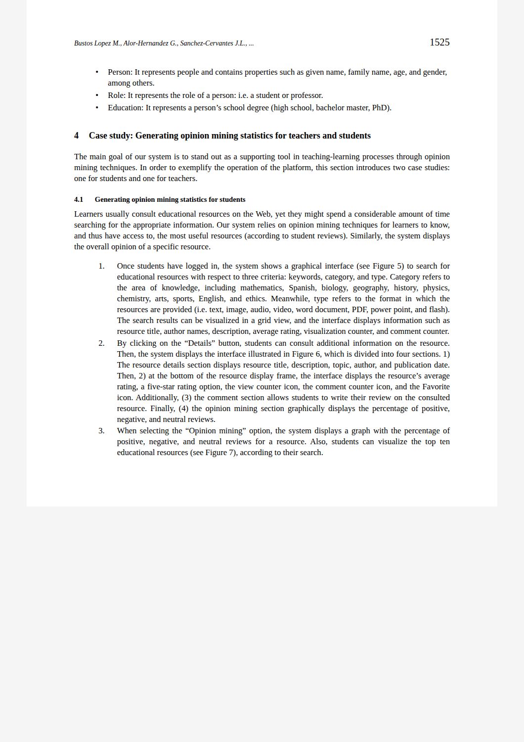Bustos Lopez M., Alor-Hernandez G., Sanchez-Cervantes J.L., ... 1525
Person: It represents people and contains properties such as given name, family name, age, and gender, among others.
Role: It represents the role of a person: i.e. a student or professor.
Education: It represents a person’s school degree (high school, bachelor master, PhD).
4 Case study: Generating opinion mining statistics for teachers and students
The main goal of our system is to stand out as a supporting tool in teaching-learning processes through opinion mining techniques. In order to exemplify the operation of the platform, this section introduces two case studies: one for students and one for teachers.
4.1 Generating opinion mining statistics for students
Learners usually consult educational resources on the Web, yet they might spend a considerable amount of time searching for the appropriate information. Our system relies on opinion mining techniques for learners to know, and thus have access to, the most useful resources (according to student reviews). Similarly, the system displays the overall opinion of a specific resource.
Once students have logged in, the system shows a graphical interface (see Figure 5) to search for educational resources with respect to three criteria: keywords, category, and type. Category refers to the area of knowledge, including mathematics, Spanish, biology, geography, history, physics, chemistry, arts, sports, English, and ethics. Meanwhile, type refers to the format in which the resources are provided (i.e. text, image, audio, video, word document, PDF, power point, and flash). The search results can be visualized in a grid view, and the interface displays information such as resource title, author names, description, average rating, visualization counter, and comment counter.
By clicking on the “Details” button, students can consult additional information on the resource. Then, the system displays the interface illustrated in Figure 6, which is divided into four sections. 1) The resource details section displays resource title, description, topic, author, and publication date. Then, 2) at the bottom of the resource display frame, the interface displays the resource’s average rating, a five-star rating option, the view counter icon, the comment counter icon, and the Favorite icon. Additionally, (3) the comment section allows students to write their review on the consulted resource. Finally, (4) the opinion mining section graphically displays the percentage of positive, negative, and neutral reviews.
When selecting the “Opinion mining” option, the system displays a graph with the percentage of positive, negative, and neutral reviews for a resource. Also, students can visualize the top ten educational resources (see Figure 7), according to their search.